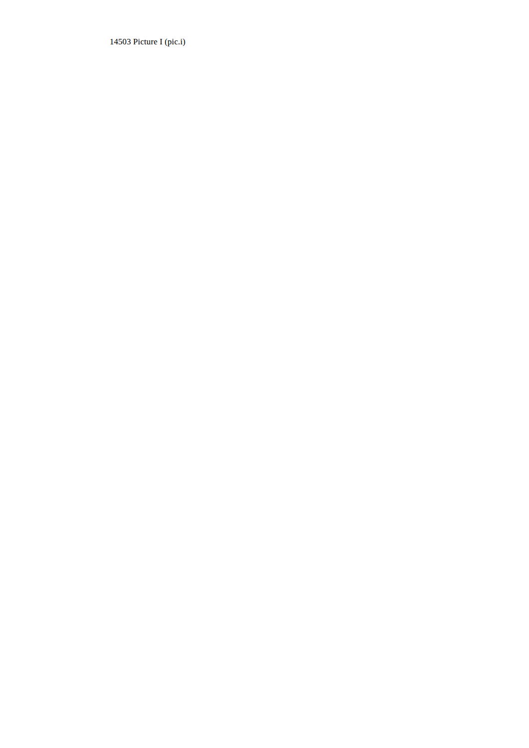14503 Picture I (pic.i)